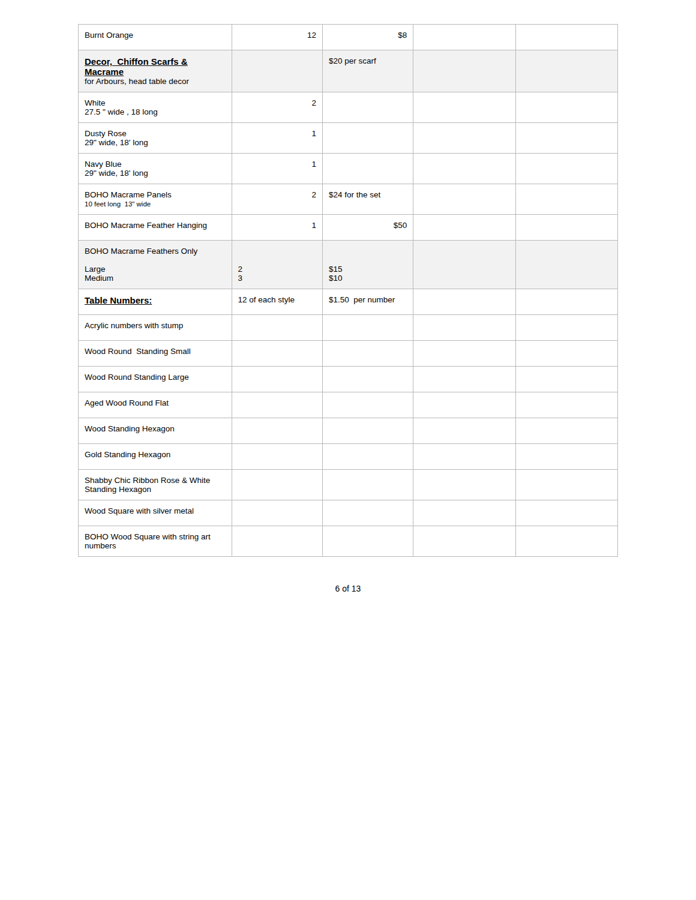| Burnt Orange | 12 | $8 | | |
| Decor, Chiffon Scarfs & Macrame for Arbours, head table decor | | $20 per scarf | | |
| White 27.5 " wide , 18 long | 2 | | | |
| Dusty Rose 29" wide, 18' long | 1 | | | |
| Navy Blue 29" wide, 18' long | 1 | | | |
| BOHO Macrame Panels 10 feet long 13" wide | 2 | $24 for the set | | |
| BOHO Macrame Feather Hanging | 1 | $50 | | |
| BOHO Macrame Feathers Only Large Medium | 2 3 | $15 $10 | | |
| Table Numbers: | 12 of each style | $1.50 per number | | |
| Acrylic numbers with stump | | | | |
| Wood Round Standing Small | | | | |
| Wood Round Standing Large | | | | |
| Aged Wood Round Flat | | | | |
| Wood Standing Hexagon | | | | |
| Gold Standing Hexagon | | | | |
| Shabby Chic Ribbon Rose & White Standing Hexagon | | | | |
| Wood Square with silver metal | | | | |
| BOHO Wood Square with string art numbers | | | | |
6 of 13